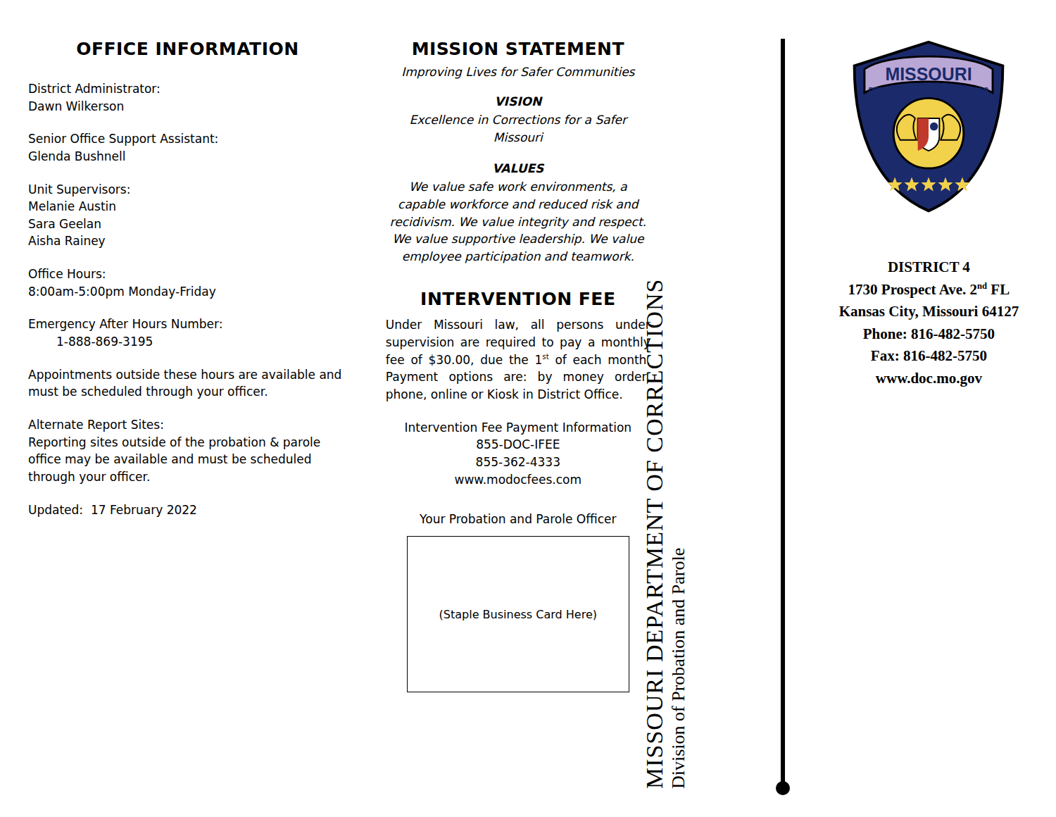OFFICE INFORMATION
District Administrator:
Dawn Wilkerson
Senior Office Support Assistant:
Glenda Bushnell
Unit Supervisors:
Melanie Austin
Sara Geelan
Aisha Rainey
Office Hours:
8:00am-5:00pm Monday-Friday
Emergency After Hours Number:
1-888-869-3195
Appointments outside these hours are available and must be scheduled through your officer.
Alternate Report Sites:
Reporting sites outside of the probation & parole office may be available and must be scheduled through your officer.
Updated: 17 February 2022
MISSION STATEMENT
Improving Lives for Safer Communities
VISION
Excellence in Corrections for a Safer Missouri
VALUES
We value safe work environments, a capable workforce and reduced risk and recidivism. We value integrity and respect. We value supportive leadership. We value employee participation and teamwork.
INTERVENTION FEE
Under Missouri law, all persons under supervision are required to pay a monthly fee of $30.00, due the 1st of each month. Payment options are: by money order, phone, online or Kiosk in District Office.
Intervention Fee Payment Information
855-DOC-IFEE
855-362-4333
www.modocfees.com
Your Probation and Parole Officer
(Staple Business Card Here)
MISSOURI DEPARTMENT OF CORRECTIONS
Division of Probation and Parole
MISSOURI DEPARTMENT OF CORRECTIONS
DISTRICT 4
1730 Prospect Ave. 2nd FL
Kansas City, Missouri 64127
Phone: 816-482-5750
Fax: 816-482-5750
www.doc.mo.gov